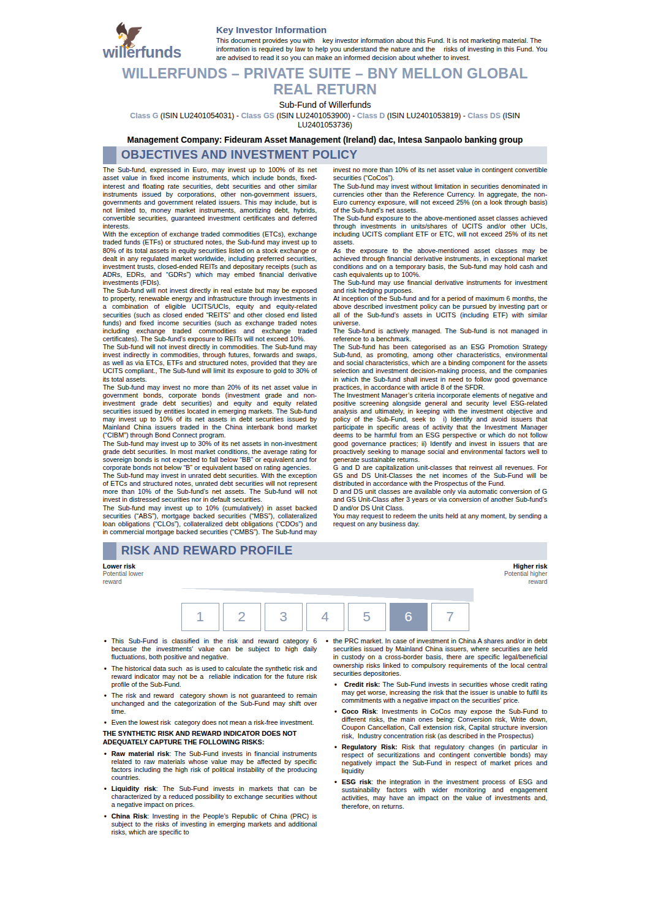🦅
willerfunds
Key Investor Information
This document provides you with key investor information about this Fund. It is not marketing material. The information is required by law to help you understand the nature and the risks of investing in this Fund. You are advised to read it so you can make an informed decision about whether to invest.
WILLERFUNDS – PRIVATE SUITE – BNY MELLON GLOBAL REAL RETURN
Sub-Fund of Willerfunds
Class G (ISIN LU2401054031) - Class GS (ISIN LU2401053900) - Class D (ISIN LU2401053819) - Class DS (ISIN LU2401053736)
Management Company: Fideuram Asset Management (Ireland) dac, Intesa Sanpaolo banking group
OBJECTIVES AND INVESTMENT POLICY
The Sub-fund, expressed in Euro, may invest up to 100% of its net asset value in fixed income instruments, which include bonds, fixed-interest and floating rate securities, debt securities and other similar instruments issued by corporations, other non-government issuers, governments and government related issuers. This may include, but is not limited to, money market instruments, amortizing debt, hybrids, convertible securities, guaranteed investment certificates and deferred interests.
With the exception of exchange traded commodities (ETCs), exchange traded funds (ETFs) or structured notes, the Sub-fund may invest up to 80% of its total assets in equity securities listed on a stock exchange or dealt in any regulated market worldwide, including preferred securities, investment trusts, closed-ended REITs and depositary receipts (such as ADRs, EDRs, and “GDRs”) which may embed financial derivative investments (FDIs).
The Sub-fund will not invest directly in real estate but may be exposed to property, renewable energy and infrastructure through investments in a combination of eligible UCITS/UCIs, equity and equity-related securities (such as closed ended “REITS” and other closed end listed funds) and fixed income securities (such as exchange traded notes including exchange traded commodities and exchange traded certificates). The Sub-fund’s exposure to REITs will not exceed 10%.
The Sub-fund will not invest directly in commodities. The Sub-fund may invest indirectly in commodities, through futures, forwards and swaps, as well as via ETCs, ETFs and structured notes, provided that they are UCITS compliant., The Sub-fund will limit its exposure to gold to 30% of its total assets.
The Sub-fund may invest no more than 20% of its net asset value in government bonds, corporate bonds (investment grade and non-investment grade debt securities) and equity and equity related securities issued by entities located in emerging markets. The Sub-fund may invest up to 10% of its net assets in debt securities issued by Mainland China issuers traded in the China interbank bond market (“CIBM”) through Bond Connect program.
The Sub-fund may invest up to 30% of its net assets in non-investment grade debt securities. In most market conditions, the average rating for sovereign bonds is not expected to fall below “BB” or equivalent and for corporate bonds not below “B” or equivalent based on rating agencies.
The Sub-fund may invest in unrated debt securities. With the exception of ETCs and structured notes, unrated debt securities will not represent more than 10% of the Sub-fund’s net assets. The Sub-fund will not invest in distressed securities nor in default securities.
The Sub-fund may invest up to 10% (cumulatively) in asset backed securities (“ABS”), mortgage backed securities (“MBS”), collateralized loan obligations (“CLOs”), collateralized debt obligations (“CDOs”) and in commercial mortgage backed securities (“CMBS”). The Sub-fund may invest no more than 10% of its net asset value in contingent convertible securities (“CoCos”).
The Sub-fund may invest without limitation in securities denominated in currencies other than the Reference Currency. In aggregate, the non-Euro currency exposure, will not exceed 25% (on a look through basis) of the Sub-fund’s net assets.
The Sub-fund exposure to the above-mentioned asset classes achieved through investments in units/shares of UCITS and/or other UCIs, including UCITS compliant ETF or ETC, will not exceed 25% of its net assets.
As the exposure to the above-mentioned asset classes may be achieved through financial derivative instruments, in exceptional market conditions and on a temporary basis, the Sub-fund may hold cash and cash equivalents up to 100%.
The Sub-fund may use financial derivative instruments for investment and risk hedging purposes.
At inception of the Sub-fund and for a period of maximum 6 months, the above described investment policy can be pursued by investing part or all of the Sub-fund’s assets in UCITS (including ETF) with similar universe.
The Sub-fund is actively managed. The Sub-fund is not managed in reference to a benchmark.
The Sub-fund has been categorised as an ESG Promotion Strategy Sub-fund, as promoting, among other characteristics, environmental and social characteristics, which are a binding component for the assets selection and investment decision-making process, and the companies in which the Sub-fund shall invest in need to follow good governance practices, in accordance with article 8 of the SFDR.
The Investment Manager’s criteria incorporate elements of negative and positive screening alongside general and security level ESG-related analysis and ultimately, in keeping with the investment objective and policy of the Sub-Fund, seek to i) Identify and avoid issuers that participate in specific areas of activity that the Investment Manager deems to be harmful from an ESG perspective or which do not follow good governance practices; ii) Identify and invest in issuers that are proactively seeking to manage social and environmental factors well to generate sustainable returns.
G and D are capitalization unit-classes that reinvest all revenues. For GS and DS Unit-Classes the net incomes of the Sub-Fund will be distributed in accordance with the Prospectus of the Fund.
D and DS unit classes are available only via automatic conversion of G and GS Unit-Class after 3 years or via conversion of another Sub-fund’s D and/or DS Unit Class.
You may request to redeem the units held at any moment, by sending a request on any business day.
RISK AND REWARD PROFILE
Lower risk
Potential lower
reward
Higher risk
Potential higher
reward
1
2
3
4
5
6
7
This Sub-Fund is classified in the risk and reward category 6 because the investments' value can be subject to high daily fluctuations, both positive and negative.
The historical data such as is used to calculate the synthetic risk and reward indicator may not be a reliable indication for the future risk profile of the Sub-Fund.
The risk and reward category shown is not guaranteed to remain unchanged and the categorization of the Sub-Fund may shift over time.
Even the lowest risk category does not mean a risk-free investment.
THE SYNTHETIC RISK AND REWARD INDICATOR DOES NOT ADEQUATELY CAPTURE THE FOLLOWING RISKS:
Raw material risk: The Sub-Fund invests in financial instruments related to raw materials whose value may be affected by specific factors including the high risk of political instability of the producing countries.
Liquidity risk: The Sub-Fund invests in markets that can be characterized by a reduced possibility to exchange securities without a negative impact on prices.
China Risk: Investing in the People’s Republic of China (PRC) is subject to the risks of investing in emerging markets and additional risks, which are specific to
the PRC market. In case of investment in China A shares and/or in debt securities issued by Mainland China issuers, where securities are held in custody on a cross-border basis, there are specific legal/beneficial ownership risks linked to compulsory requirements of the local central securities depositories.
Credit risk: The Sub-Fund invests in securities whose credit rating may get worse, increasing the risk that the issuer is unable to fulfil its commitments with a negative impact on the securities' price.
Coco Risk: Investments in CoCos may expose the Sub-Fund to different risks, the main ones being: Conversion risk, Write down, Coupon Cancellation, Call extension risk, Capital structure inversion risk, Industry concentration risk (as described in the Prospectus)
Regulatory Risk: Risk that regulatory changes (in particular in respect of securitizations and contingent convertible bonds) may negatively impact the Sub-Fund in respect of market prices and liquidity
ESG risk: the integration in the investment process of ESG and sustainability factors with wider monitoring and engagement activities, may have an impact on the value of investments and, therefore, on returns.